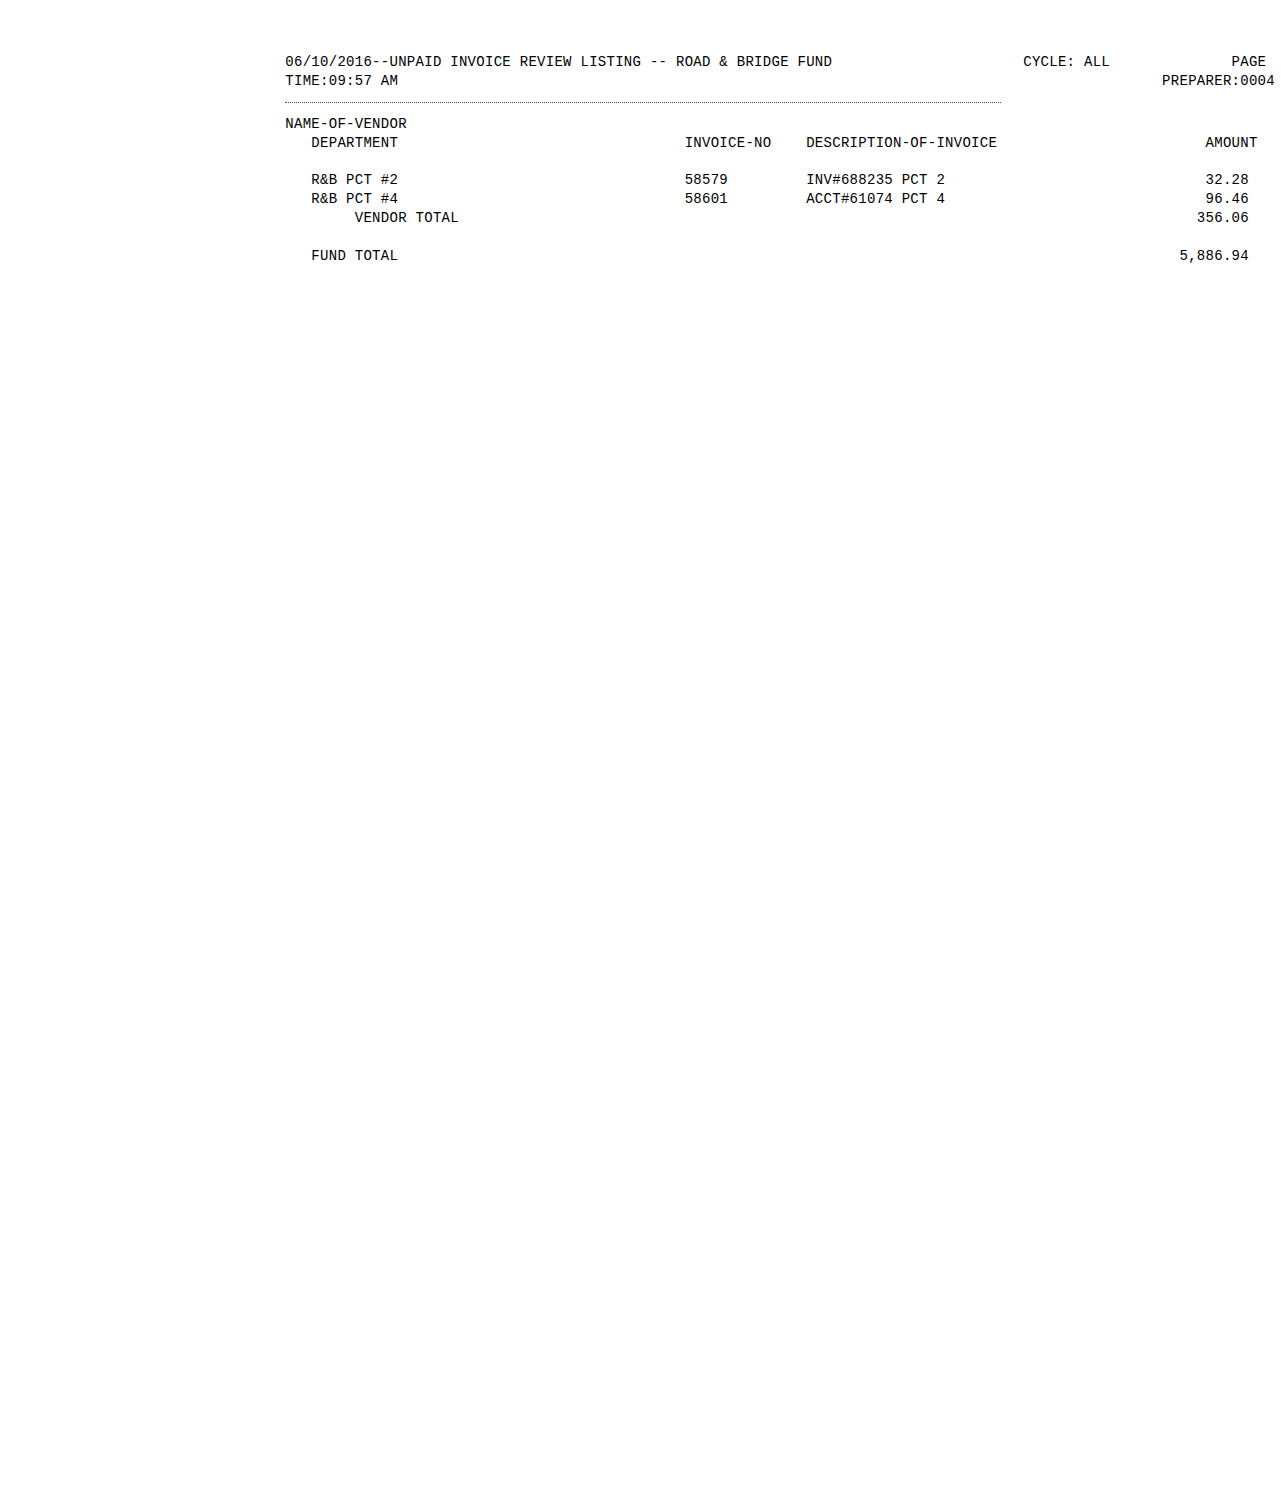06/10/2016--UNPAID INVOICE REVIEW LISTING -- ROAD & BRIDGE FUND                      CYCLE: ALL              PAGE   8
TIME:09:57 AM                                                                                        PREPARER:0004
NAME-OF-VENDOR
   DEPARTMENT                                 INVOICE-NO    DESCRIPTION-OF-INVOICE                        AMOUNT

   R&B PCT #2                                 58579         INV#688235 PCT 2                              32.28
   R&B PCT #4                                 58601         ACCT#61074 PCT 4                              96.46
        VENDOR TOTAL                                                                                     356.06

   FUND TOTAL                                                                                          5,886.94